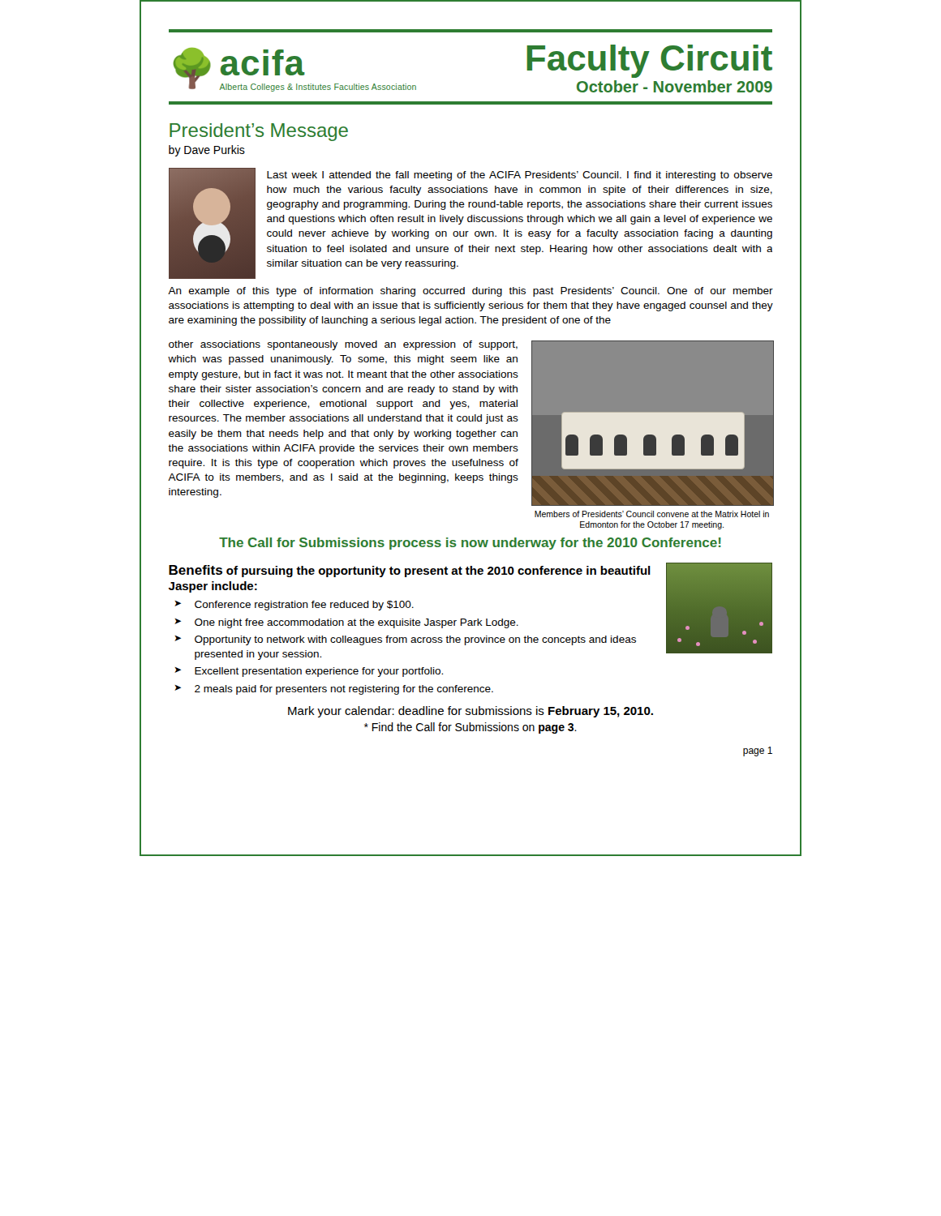🌳
acifa
Alberta Colleges & Institutes Faculties Association
Faculty Circuit
October - November 2009
President’s Message
by Dave Purkis
Last week I attended the fall meeting of the ACIFA Presidents’ Council. I find it interesting to observe how much the various faculty associations have in common in spite of their differences in size, geography and programming. During the round-table reports, the associations share their current issues and questions which often result in lively discussions through which we all gain a level of experience we could never achieve by working on our own. It is easy for a faculty association facing a daunting situation to feel isolated and unsure of their next step. Hearing how other associations dealt with a similar situation can be very reassuring.
An example of this type of information sharing occurred during this past Presidents’ Council. One of our member associations is attempting to deal with an issue that is sufficiently serious for them that they have engaged counsel and they are examining the possibility of launching a serious legal action. The president of one of the
Members of Presidents’ Council convene at the Matrix Hotel in Edmonton for the October 17 meeting.
other associations spontaneously moved an expression of support, which was passed unanimously. To some, this might seem like an empty gesture, but in fact it was not. It meant that the other associations share their sister association’s concern and are ready to stand by with their collective experience, emotional support and yes, material resources. The member associations all understand that it could just as easily be them that needs help and that only by working together can the associations within ACIFA provide the services their own members require. It is this type of cooperation which proves the usefulness of ACIFA to its members, and as I said at the beginning, keeps things interesting.
The Call for Submissions process is now underway for the 2010 Conference!
Benefits of pursuing the opportunity to present at the 2010 conference in beautiful Jasper include:
Conference registration fee reduced by $100.
One night free accommodation at the exquisite Jasper Park Lodge.
Opportunity to network with colleagues from across the province on the concepts and ideas presented in your session.
Excellent presentation experience for your portfolio.
2 meals paid for presenters not registering for the conference.
Mark your calendar: deadline for submissions is February 15, 2010.
* Find the Call for Submissions on page 3.
page 1